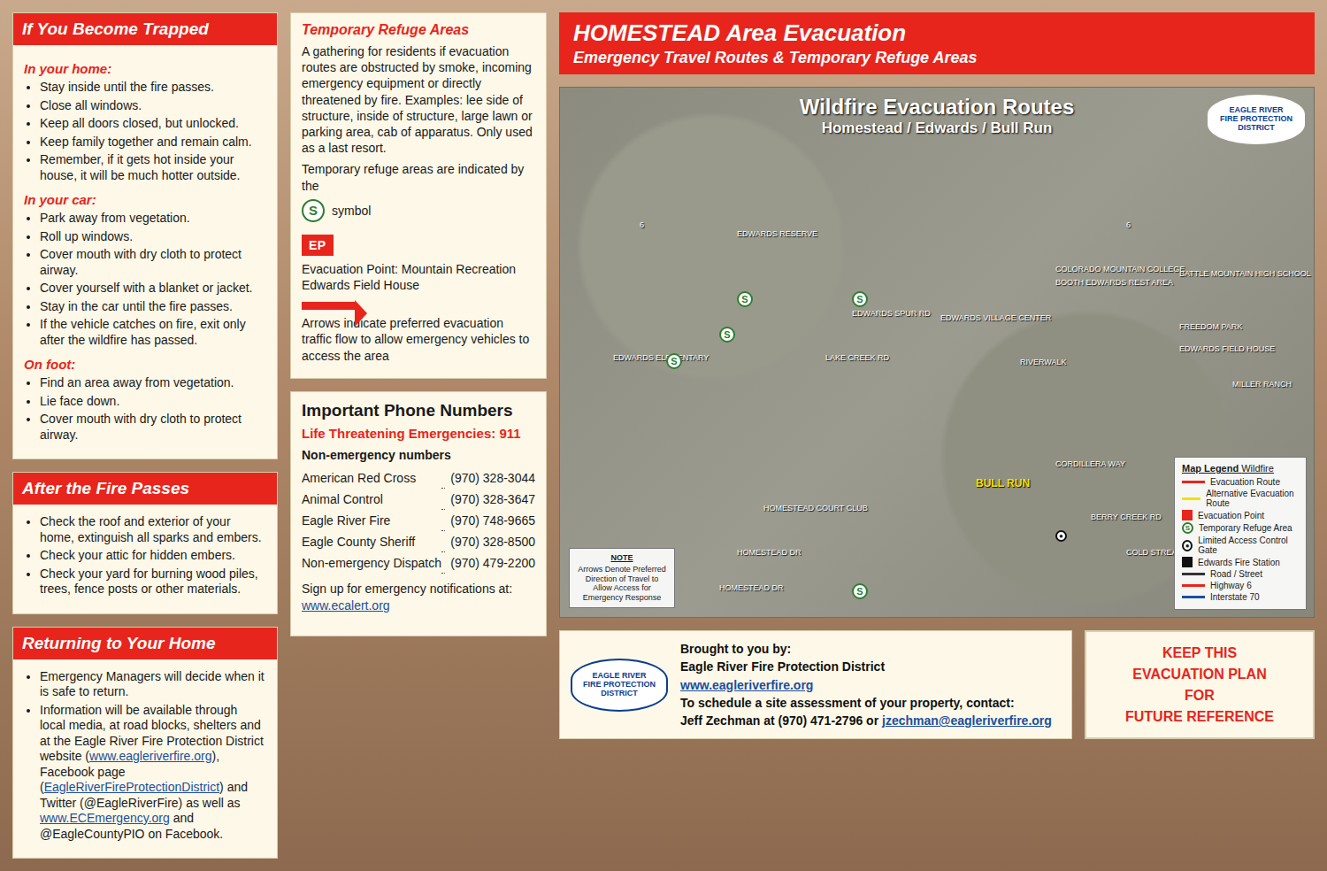If You Become Trapped
In your home:
Stay inside until the fire passes.
Close all windows.
Keep all doors closed, but unlocked.
Keep family together and remain calm.
Remember, if it gets hot inside your house, it will be much hotter outside.
In your car:
Park away from vegetation.
Roll up windows.
Cover mouth with dry cloth to protect airway.
Cover yourself with a blanket or jacket.
Stay in the car until the fire passes.
If the vehicle catches on fire, exit only after the wildfire has passed.
On foot:
Find an area away from vegetation.
Lie face down.
Cover mouth with dry cloth to protect airway.
After the Fire Passes
Check the roof and exterior of your home, extinguish all sparks and embers.
Check your attic for hidden embers.
Check your yard for burning wood piles, trees, fence posts or other materials.
Returning to Your Home
Emergency Managers will decide when it is safe to return.
Information will be available through local media, at road blocks, shelters and at the Eagle River Fire Protection District website (www.eagleriverfire.org), Facebook page (EagleRiverFireProtectionDistrict) and Twitter (@EagleRiverFire) as well as www.ECEmergency.org and @EagleCountyPIO on Facebook.
Temporary Refuge Areas
A gathering for residents if evacuation routes are obstructed by smoke, incoming emergency equipment or directly threatened by fire. Examples: lee side of structure, inside of structure, large lawn or parking area, cab of apparatus. Only used as a last resort.
Temporary refuge areas are indicated by the
S symbol
EP
Evacuation Point: Mountain Recreation Edwards Field House
Arrows indicate preferred evacuation traffic flow to allow emergency vehicles to access the area
Important Phone Numbers
Life Threatening Emergencies: 911
Non-emergency numbers
| American Red Cross | | (970) 328-3044 |
| Animal Control | | (970) 328-3647 |
| Eagle River Fire | | (970) 748-9665 |
| Eagle County Sheriff | | (970) 328-8500 |
| Non-emergency Dispatch | | (970) 479-2200 |
Sign up for emergency notifications at:
www.ecalert.org
HOMESTEAD Area Evacuation
Emergency Travel Routes & Temporary Refuge Areas
Wildfire Evacuation Routes
Homestead / Edwards / Bull Run
EAGLE RIVER
FIRE PROTECTION
DISTRICT
6 EDWARDS RESERVE COLORADO MOUNTAIN COLLEGE BOOTH EDWARDS REST AREA BATTLE MOUNTAIN HIGH SCHOOL EDWARDS VILLAGE CENTER FREEDOM PARK EDWARDS FIELD HOUSE EDWARDS ELEMENTARY RIVERWALK MILLER RANCH BULL RUN HOMESTEAD COURT CLUB HOMESTEAD DR HOMESTEAD DR CREAMERY RANCH LAKE CREEK RD EDWARDS SPUR RD CORDILLERA WAY BERRY CREEK RD COLD STREAM 6 6 S S S S S S ●
NOTE Arrows Denote Preferred Direction of Travel to Allow Access for Emergency Response
Map Legend Wildfire
Evacuation Route
Alternative Evacuation Route
Evacuation Point
STemporary Refuge Area
●Limited Access Control Gate
Edwards Fire Station
Road / Street
Highway 6
Interstate 70
EAGLE RIVER
FIRE PROTECTION
DISTRICT
Brought to you by:
Eagle River Fire Protection District
www.eagleriverfire.org
To schedule a site assessment of your property, contact:
Jeff Zechman at (970) 471-2796 or jzechman@eagleriverfire.org
KEEP THIS
EVACUATION PLAN
FOR
FUTURE REFERENCE